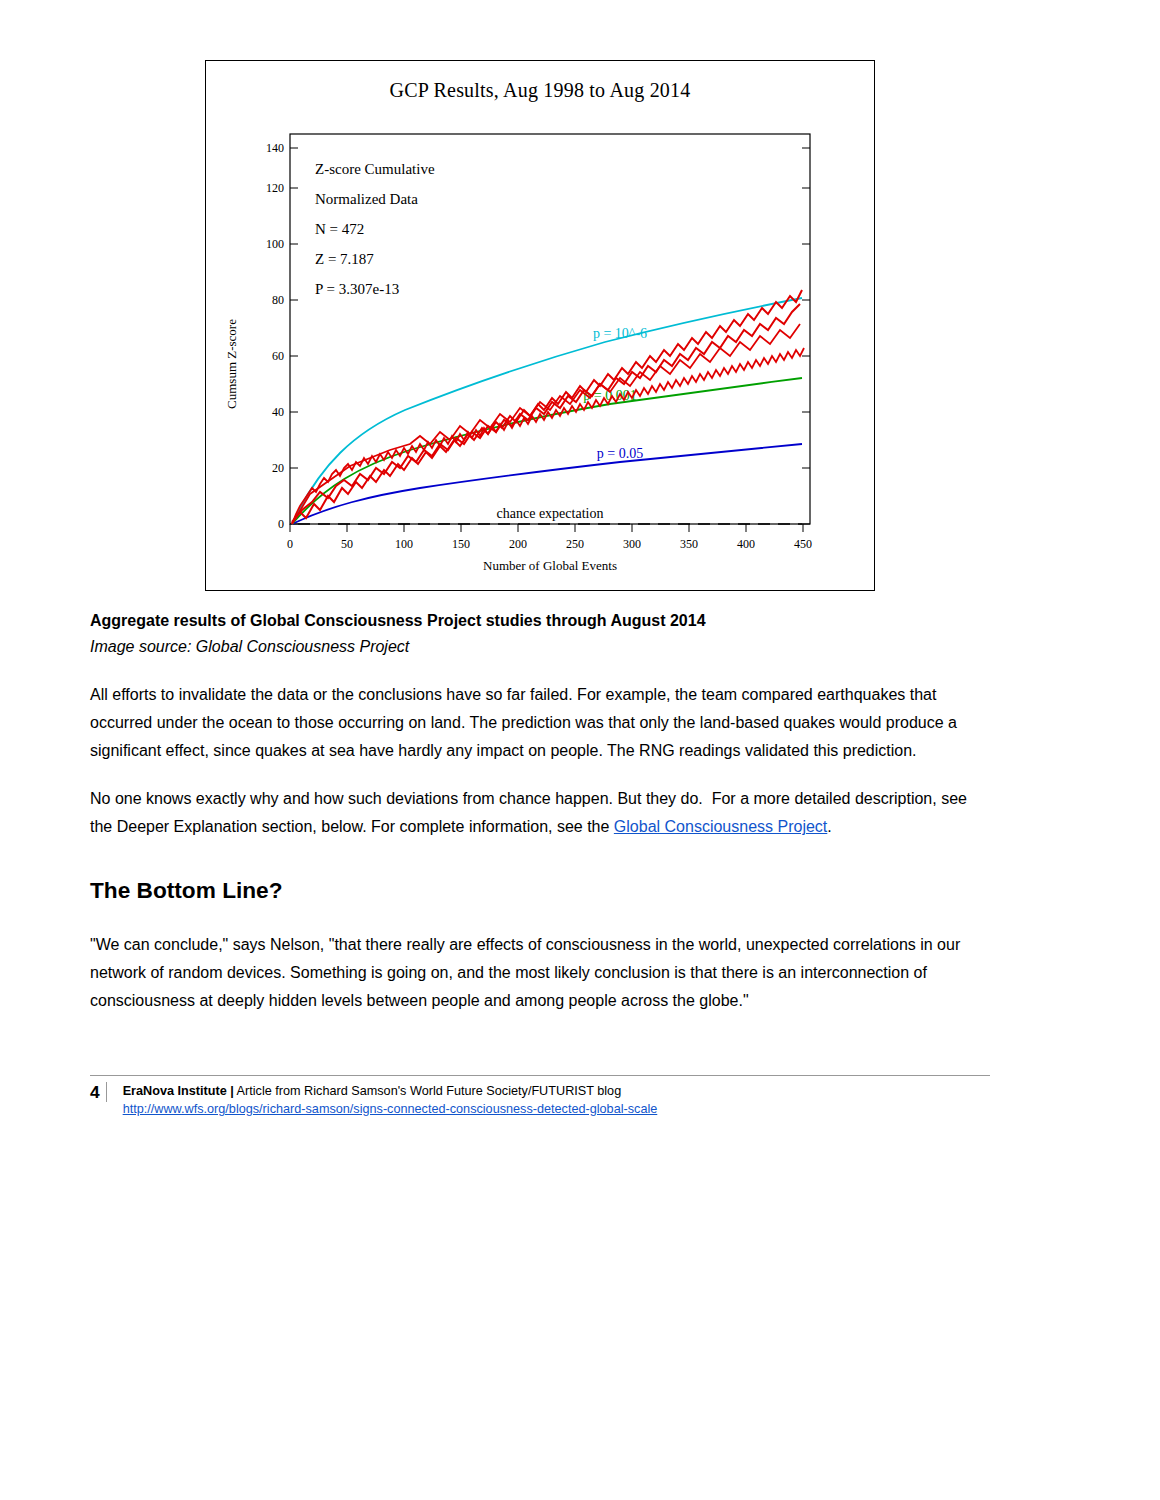GCP Results, Aug 1998 to Aug 2014
Cumsum Z-score 0 20 40 60 80 100 120 140 0 50 100 150 200 250 300 350 400 450 Number of Global Events Z-score Cumulative Normalized Data N = 472 Z = 7.187 P = 3.307e-13 chance expectation p = 0.05 p = 0.001 p = 10^-6
Aggregate results of Global Consciousness Project studies through August 2014
Image source: Global Consciousness Project
All efforts to invalidate the data or the conclusions have so far failed. For example, the team compared earthquakes that occurred under the ocean to those occurring on land. The prediction was that only the land-based quakes would produce a significant effect, since quakes at sea have hardly any impact on people. The RNG readings validated this prediction.
No one knows exactly why and how such deviations from chance happen. But they do. For a more detailed description, see the Deeper Explanation section, below. For complete information, see the Global Consciousness Project.
The Bottom Line?
"We can conclude," says Nelson, "that there really are effects of consciousness in the world, unexpected correlations in our network of random devices. Something is going on, and the most likely conclusion is that there is an interconnection of consciousness at deeply hidden levels between people and among people across the globe."
4
EraNova Institute | Article from Richard Samson's World Future Society/FUTURIST blog
http://www.wfs.org/blogs/richard-samson/signs-connected-consciousness-detected-global-scale